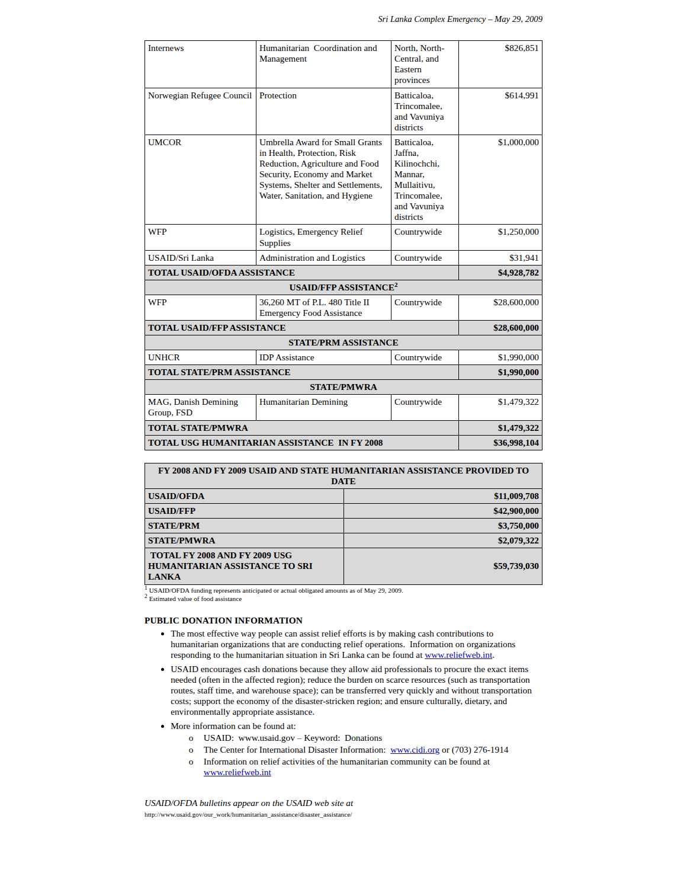Sri Lanka Complex Emergency – May 29, 2009
| Internews | Humanitarian Coordination and Management | North, North-Central, and Eastern provinces | $826,851 |
| Norwegian Refugee Council | Protection | Batticaloa, Trincomalee, and Vavuniya districts | $614,991 |
| UMCOR | Umbrella Award for Small Grants in Health, Protection, Risk Reduction, Agriculture and Food Security, Economy and Market Systems, Shelter and Settlements, Water, Sanitation, and Hygiene | Batticaloa, Jaffna, Kilinochchi, Mannar, Mullaitivu, Trincomalee, and Vavuniya districts | $1,000,000 |
| WFP | Logistics, Emergency Relief Supplies | Countrywide | $1,250,000 |
| USAID/Sri Lanka | Administration and Logistics | Countrywide | $31,941 |
| TOTAL USAID/OFDA ASSISTANCE | $4,928,782 |
| USAID/FFP ASSISTANCE 2 |
| WFP | 36,260 MT of P.L. 480 Title II Emergency Food Assistance | Countrywide | $28,600,000 |
| TOTAL USAID/FFP ASSISTANCE | $28,600,000 |
| STATE/PRM ASSISTANCE |
| UNHCR | IDP Assistance | Countrywide | $1,990,000 |
| TOTAL STATE/PRM ASSISTANCE | $1,990,000 |
| STATE/PMWRA |
| MAG, Danish Demining Group, FSD | Humanitarian Demining | Countrywide | $1,479,322 |
| TOTAL STATE/PMWRA | $1,479,322 |
| TOTAL USG HUMANITARIAN ASSISTANCE IN FY 2008 | $36,998,104 |
| FY 2008 AND FY 2009 USAID AND STATE HUMANITARIAN ASSISTANCE PROVIDED TO DATE |
| USAID/OFDA | $11,009,708 |
| USAID/FFP | $42,900,000 |
| STATE/PRM | $3,750,000 |
| STATE/PMWRA | $2,079,322 |
| TOTAL FY 2008 AND FY 2009 USG HUMANITARIAN ASSISTANCE TO SRI LANKA | $59,739,030 |
1 USAID/OFDA funding represents anticipated or actual obligated amounts as of May 29, 2009.
2 Estimated value of food assistance
PUBLIC DONATION INFORMATION
The most effective way people can assist relief efforts is by making cash contributions to humanitarian organizations that are conducting relief operations. Information on organizations responding to the humanitarian situation in Sri Lanka can be found at www.reliefweb.int.
USAID encourages cash donations because they allow aid professionals to procure the exact items needed (often in the affected region); reduce the burden on scarce resources (such as transportation routes, staff time, and warehouse space); can be transferred very quickly and without transportation costs; support the economy of the disaster-stricken region; and ensure culturally, dietary, and environmentally appropriate assistance.
More information can be found at:
USAID: www.usaid.gov – Keyword: Donations
The Center for International Disaster Information: www.cidi.org or (703) 276-1914
Information on relief activities of the humanitarian community can be found at www.reliefweb.int
USAID/OFDA bulletins appear on the USAID web site at http://www.usaid.gov/our_work/humanitarian_assistance/disaster_assistance/